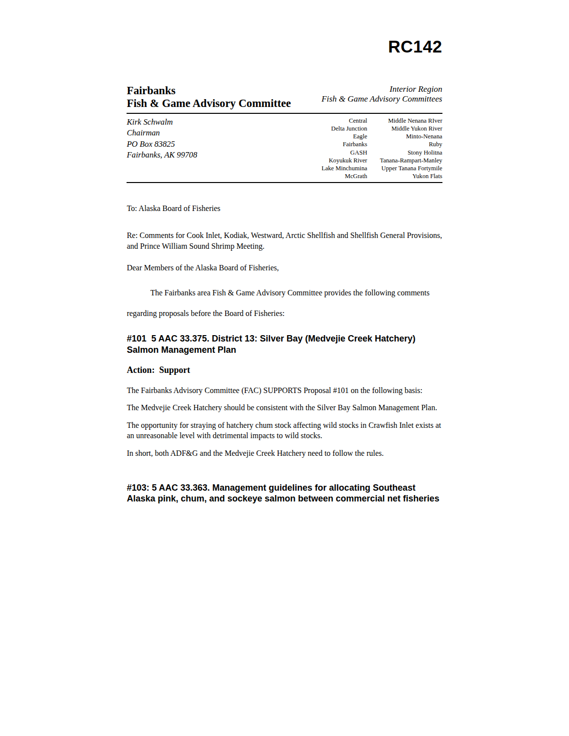RC142
Fairbanks
Fish & Game Advisory Committee
Interior Region
Fish & Game Advisory Committees
Kirk Schwalm
Chairman
PO Box 83825
Fairbanks, AK 99708
Central
Delta Junction
Eagle
Fairbanks
GASH
Koyukuk River
Lake Minchumina
McGrath
Middle Nenana RIver
Middle Yukon River
Minto-Nenana
Ruby
Stony Holitna
Tanana-Rampart-Manley
Upper Tanana Fortymile
Yukon Flats
To: Alaska Board of Fisheries
Re: Comments for Cook Inlet, Kodiak, Westward, Arctic Shellfish and Shellfish General Provisions, and Prince William Sound Shrimp Meeting.
Dear Members of the Alaska Board of Fisheries,
The Fairbanks area Fish & Game Advisory Committee provides the following comments
regarding proposals before the Board of Fisheries:
#101 5 AAC 33.375. District 13: Silver Bay (Medvejie Creek Hatchery) Salmon Management Plan
Action: Support
The Fairbanks Advisory Committee (FAC) SUPPORTS Proposal #101 on the following basis:
The Medvejie Creek Hatchery should be consistent with the Silver Bay Salmon Management Plan.
The opportunity for straying of hatchery chum stock affecting wild stocks in Crawfish Inlet exists at an unreasonable level with detrimental impacts to wild stocks.
In short, both ADF&G and the Medvejie Creek Hatchery need to follow the rules.
#103: 5 AAC 33.363. Management guidelines for allocating Southeast Alaska pink, chum, and sockeye salmon between commercial net fisheries